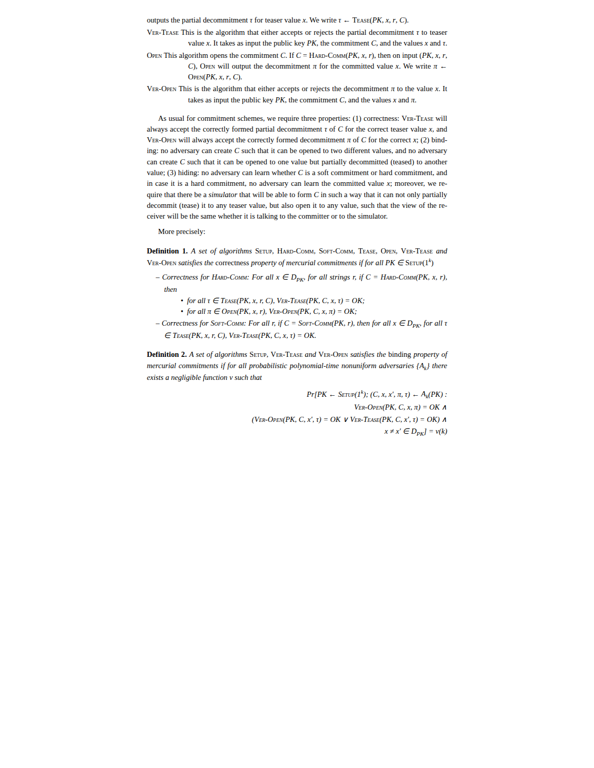outputs the partial decommitment τ for teaser value x. We write τ ← Tease(PK, x, r, C).
Ver-Tease This is the algorithm that either accepts or rejects the partial decommitment τ to teaser value x. It takes as input the public key PK, the commitment C, and the values x and τ.
Open This algorithm opens the commitment C. If C = Hard-Comm(PK, x, r), then on input (PK, x, r, C), Open will output the decommitment π for the committed value x. We write π ← Open(PK, x, r, C).
Ver-Open This is the algorithm that either accepts or rejects the decommitment π to the value x. It takes as input the public key PK, the commitment C, and the values x and π.
As usual for commitment schemes, we require three properties: (1) correctness: Ver-Tease will always accept the correctly formed partial decommitment τ of C for the correct teaser value x, and Ver-Open will always accept the correctly formed decommitment π of C for the correct x; (2) binding: no adversary can create C such that it can be opened to two different values, and no adversary can create C such that it can be opened to one value but partially decommitted (teased) to another value; (3) hiding: no adversary can learn whether C is a soft commitment or hard commitment, and in case it is a hard commitment, no adversary can learn the committed value x; moreover, we require that there be a simulator that will be able to form C in such a way that it can not only partially decommit (tease) it to any teaser value, but also open it to any value, such that the view of the receiver will be the same whether it is talking to the committer or to the simulator.
More precisely:
Definition 1. A set of algorithms Setup, Hard-Comm, Soft-Comm, Tease, Open, Ver-Tease and Ver-Open satisfies the correctness property of mercurial commitments if for all PK ∈ Setup(1k)
Correctness for Hard-Comm: For all x ∈ DPK, for all strings r, if C = Hard-Comm(PK, x, r), then
for all τ ∈ Tease(PK, x, r, C), Ver-Tease(PK, C, x, τ) = OK;
for all π ∈ Open(PK, x, r), Ver-Open(PK, C, x, π) = OK;
Correctness for Soft-Comm: For all r, if C = Soft-Comm(PK, r), then for all x ∈ DPK, for all τ ∈ Tease(PK, x, r, C), Ver-Tease(PK, C, x, τ) = OK.
Definition 2. A set of algorithms Setup, Ver-Tease and Ver-Open satisfies the binding property of mercurial commitments if for all probabilistic polynomial-time nonuniform adversaries {Ak} there exists a negligible function ν such that
Pr[PK ← Setup(1k); (C, x, x′, π, τ) ← Ak(PK) :
Ver-Open(PK, C, x, π) = OK ∧
(Ver-Open(PK, C, x′, τ) = OK ∨ Ver-Tease(PK, C, x′, τ) = OK) ∧
x ≠ x′ ∈ DPK] = ν(k)